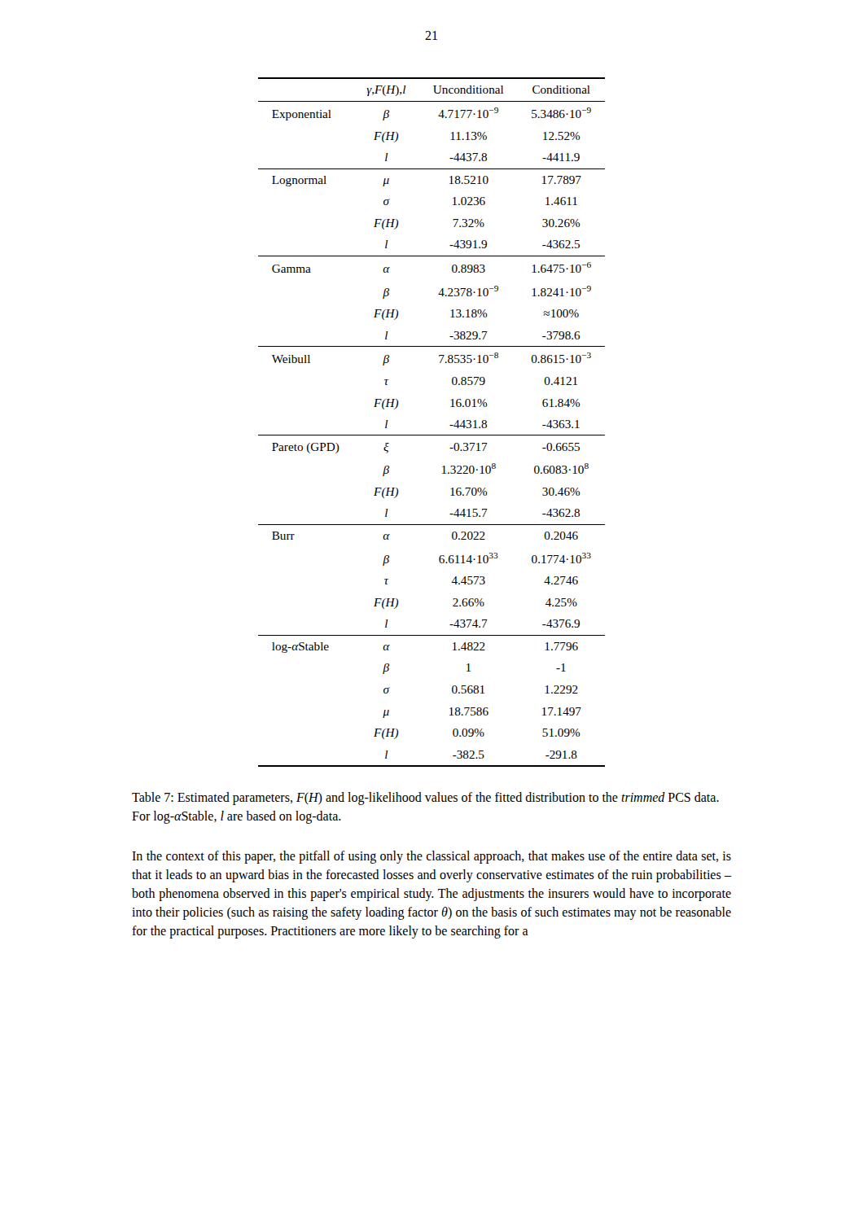21
| | γ , F ( H ), l | Unconditional | Conditional |
| --- | --- | --- | --- |
| Exponential | β | 4.7177·10 −9 | 5.3486·10 −9 |
| | F(H) | 11.13% | 12.52% |
| | l | -4437.8 | -4411.9 |
| Lognormal | μ | 18.5210 | 17.7897 |
| | σ | 1.0236 | 1.4611 |
| | F(H) | 7.32% | 30.26% |
| | l | -4391.9 | -4362.5 |
| Gamma | α | 0.8983 | 1.6475·10 −6 |
| | β | 4.2378·10 −9 | 1.8241·10 −9 |
| | F(H) | 13.18% | ≈100% |
| | l | -3829.7 | -3798.6 |
| Weibull | β | 7.8535·10 −8 | 0.8615·10 −3 |
| | τ | 0.8579 | 0.4121 |
| | F(H) | 16.01% | 61.84% |
| | l | -4431.8 | -4363.1 |
| Pareto (GPD) | ξ | -0.3717 | -0.6655 |
| | β | 1.3220·10 8 | 0.6083·10 8 |
| | F(H) | 16.70% | 30.46% |
| | l | -4415.7 | -4362.8 |
| Burr | α | 0.2022 | 0.2046 |
| | β | 6.6114·10 33 | 0.1774·10 33 |
| | τ | 4.4573 | 4.2746 |
| | F(H) | 2.66% | 4.25% |
| | l | -4374.7 | -4376.9 |
| log- α Stable | α | 1.4822 | 1.7796 |
| | β | 1 | -1 |
| | σ | 0.5681 | 1.2292 |
| | μ | 18.7586 | 17.1497 |
| | F(H) | 0.09% | 51.09% |
| | l | -382.5 | -291.8 |
Table 7: Estimated parameters, F(H) and log-likelihood values of the fitted distribution to the trimmed PCS data. For log-α Stable, l are based on log-data.
In the context of this paper, the pitfall of using only the classical approach, that makes use of the entire data set, is that it leads to an upward bias in the forecasted losses and overly conservative estimates of the ruin probabilities – both phenomena observed in this paper's empirical study. The adjustments the insurers would have to incorporate into their policies (such as raising the safety loading factor θ) on the basis of such estimates may not be reasonable for the practical purposes. Practitioners are more likely to be searching for a